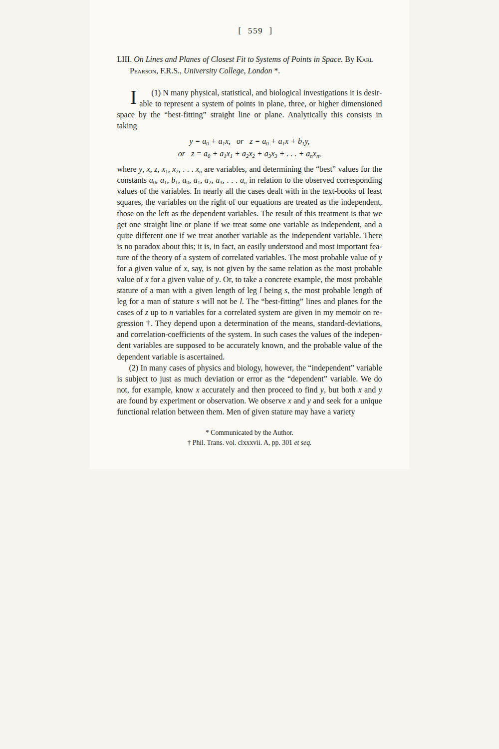[ 559 ]
LIII. On Lines and Planes of Closest Fit to Systems of Points in Space. By Karl Pearson, F.R.S., University College, London *.
(1) IN many physical, statistical, and biological investigations it is desirable to represent a system of points in plane, three, or higher dimensioned space by the “best-fitting” straight line or plane. Analytically this consists in taking
y = a0 + a1x, or z = a0 + a1x + b1y,
or z = a0 + a1x1 + a2x2 + a3x3 + . . . + anxn,
where y, x, z, x1, x2, . . . xn are variables, and determining the “best” values for the constants a0, a1, b1, a0, a1, a2, a3, . . . an in relation to the observed corresponding values of the variables. In nearly all the cases dealt with in the text-books of least squares, the variables on the right of our equations are treated as the independent, those on the left as the dependent variables. The result of this treatment is that we get one straight line or plane if we treat some one variable as independent, and a quite different one if we treat another variable as the independent variable. There is no paradox about this; it is, in fact, an easily understood and most important feature of the theory of a system of correlated variables. The most probable value of y for a given value of x, say, is not given by the same relation as the most probable value of x for a given value of y. Or, to take a concrete example, the most probable stature of a man with a given length of leg l being s, the most probable length of leg for a man of stature s will not be l. The “best-fitting” lines and planes for the cases of z up to n variables for a correlated system are given in my memoir on regression †. They depend upon a determination of the means, standard-deviations, and correlation-coefficients of the system. In such cases the values of the independent variables are supposed to be accurately known, and the probable value of the dependent variable is ascertained.
(2) In many cases of physics and biology, however, the “independent” variable is subject to just as much deviation or error as the “dependent” variable. We do not, for example, know x accurately and then proceed to find y, but both x and y are found by experiment or observation. We observe x and y and seek for a unique functional relation between them. Men of given stature may have a variety
* Communicated by the Author.
† Phil. Trans. vol. clxxxvii. A, pp. 301 et seq.